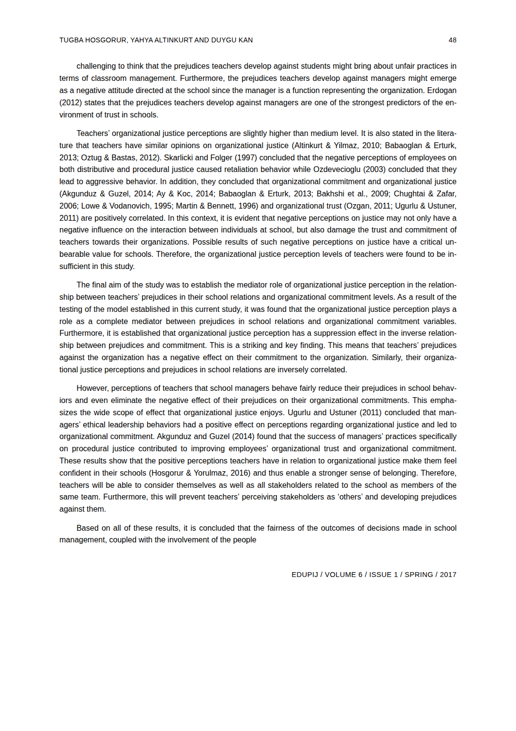Tugba Hosgorur, Yahya Altinkurt and Duygu Kan 48
challenging to think that the prejudices teachers develop against students might bring about unfair practices in terms of classroom management. Furthermore, the prejudices teachers develop against managers might emerge as a negative attitude directed at the school since the manager is a function representing the organization. Erdogan (2012) states that the prejudices teachers develop against managers are one of the strongest predictors of the environment of trust in schools.
Teachers’ organizational justice perceptions are slightly higher than medium level. It is also stated in the literature that teachers have similar opinions on organizational justice (Altinkurt & Yilmaz, 2010; Babaoglan & Erturk, 2013; Oztug & Bastas, 2012). Skarlicki and Folger (1997) concluded that the negative perceptions of employees on both distributive and procedural justice caused retaliation behavior while Ozdevecioglu (2003) concluded that they lead to aggressive behavior. In addition, they concluded that organizational commitment and organizational justice (Akgunduz & Guzel, 2014; Ay & Koc, 2014; Babaoglan & Erturk, 2013; Bakhshi et al., 2009; Chughtai & Zafar, 2006; Lowe & Vodanovich, 1995; Martin & Bennett, 1996) and organizational trust (Ozgan, 2011; Ugurlu & Ustuner, 2011) are positively correlated. In this context, it is evident that negative perceptions on justice may not only have a negative influence on the interaction between individuals at school, but also damage the trust and commitment of teachers towards their organizations. Possible results of such negative perceptions on justice have a critical unbearable value for schools. Therefore, the organizational justice perception levels of teachers were found to be insufficient in this study.
The final aim of the study was to establish the mediator role of organizational justice perception in the relationship between teachers’ prejudices in their school relations and organizational commitment levels. As a result of the testing of the model established in this current study, it was found that the organizational justice perception plays a role as a complete mediator between prejudices in school relations and organizational commitment variables. Furthermore, it is established that organizational justice perception has a suppression effect in the inverse relationship between prejudices and commitment. This is a striking and key finding. This means that teachers’ prejudices against the organization has a negative effect on their commitment to the organization. Similarly, their organizational justice perceptions and prejudices in school relations are inversely correlated.
However, perceptions of teachers that school managers behave fairly reduce their prejudices in school behaviors and even eliminate the negative effect of their prejudices on their organizational commitments. This emphasizes the wide scope of effect that organizational justice enjoys. Ugurlu and Ustuner (2011) concluded that managers’ ethical leadership behaviors had a positive effect on perceptions regarding organizational justice and led to organizational commitment. Akgunduz and Guzel (2014) found that the success of managers’ practices specifically on procedural justice contributed to improving employees’ organizational trust and organizational commitment. These results show that the positive perceptions teachers have in relation to organizational justice make them feel confident in their schools (Hosgorur & Yorulmaz, 2016) and thus enable a stronger sense of belonging. Therefore, teachers will be able to consider themselves as well as all stakeholders related to the school as members of the same team. Furthermore, this will prevent teachers’ perceiving stakeholders as ‘others’ and developing prejudices against them.
Based on all of these results, it is concluded that the fairness of the outcomes of decisions made in school management, coupled with the involvement of the people
EDUPIJ / VOLUME 6 / ISSUE 1 / SPRING / 2017